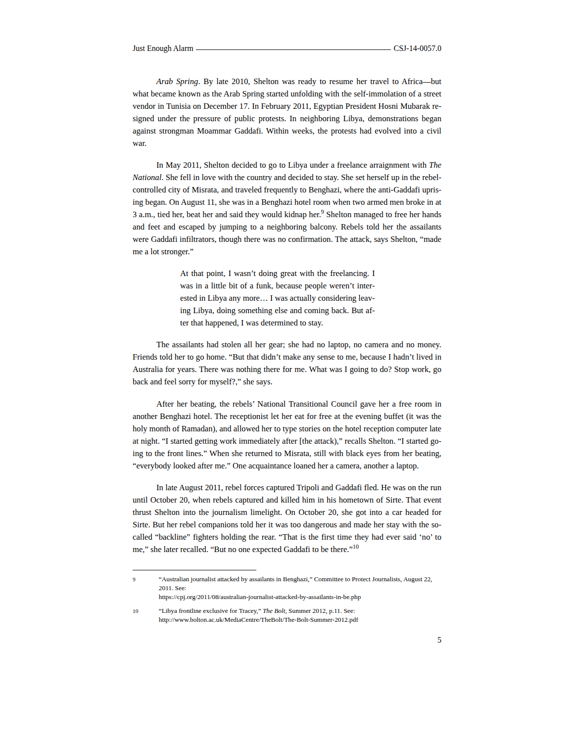Just Enough Alarm CSJ-14-0057.0
Arab Spring. By late 2010, Shelton was ready to resume her travel to Africa—but what became known as the Arab Spring started unfolding with the self-immolation of a street vendor in Tunisia on December 17. In February 2011, Egyptian President Hosni Mubarak resigned under the pressure of public protests. In neighboring Libya, demonstrations began against strongman Moammar Gaddafi. Within weeks, the protests had evolved into a civil war.
In May 2011, Shelton decided to go to Libya under a freelance arraignment with The National. She fell in love with the country and decided to stay. She set herself up in the rebel-controlled city of Misrata, and traveled frequently to Benghazi, where the anti-Gaddafi uprising began. On August 11, she was in a Benghazi hotel room when two armed men broke in at 3 a.m., tied her, beat her and said they would kidnap her.9 Shelton managed to free her hands and feet and escaped by jumping to a neighboring balcony. Rebels told her the assailants were Gaddafi infiltrators, though there was no confirmation. The attack, says Shelton, “made me a lot stronger.”
At that point, I wasn’t doing great with the freelancing. I was in a little bit of a funk, because people weren’t interested in Libya any more… I was actually considering leaving Libya, doing something else and coming back. But after that happened, I was determined to stay.
The assailants had stolen all her gear; she had no laptop, no camera and no money. Friends told her to go home. “But that didn’t make any sense to me, because I hadn’t lived in Australia for years. There was nothing there for me. What was I going to do? Stop work, go back and feel sorry for myself?,” she says.
After her beating, the rebels’ National Transitional Council gave her a free room in another Benghazi hotel. The receptionist let her eat for free at the evening buffet (it was the holy month of Ramadan), and allowed her to type stories on the hotel reception computer late at night. “I started getting work immediately after [the attack),” recalls Shelton. “I started going to the front lines.” When she returned to Misrata, still with black eyes from her beating, “everybody looked after me.” One acquaintance loaned her a camera, another a laptop.
In late August 2011, rebel forces captured Tripoli and Gaddafi fled. He was on the run until October 20, when rebels captured and killed him in his hometown of Sirte. That event thrust Shelton into the journalism limelight. On October 20, she got into a car headed for Sirte. But her rebel companions told her it was too dangerous and made her stay with the so-called “backline” fighters holding the rear. “That is the first time they had ever said ‘no’ to me,” she later recalled. “But no one expected Gaddafi to be there.”10
9
“Australian journalist attacked by assailants in Benghazi,” Committee to Protect Journalists, August 22, 2011. See: https://cpj.org/2011/08/australian-journalist-attacked-by-assailants-in-be.php
10
“Libya frontline exclusive for Tracey,” The Bolt, Summer 2012, p.11. See: http://www.bolton.ac.uk/MediaCentre/TheBolt/The-Bolt-Summer-2012.pdf
5